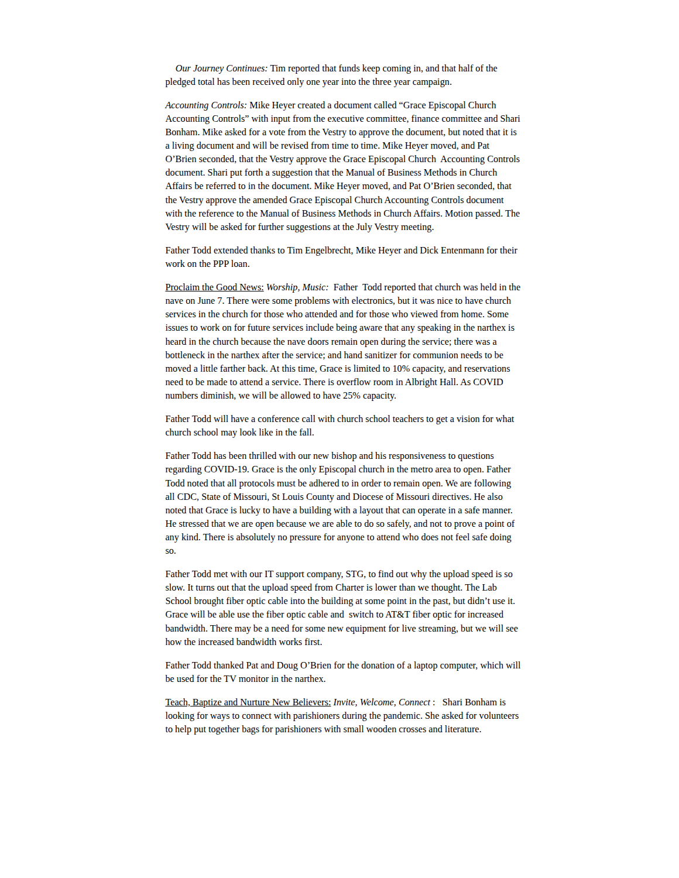Our Journey Continues: Tim reported that funds keep coming in, and that half of the pledged total has been received only one year into the three year campaign.
Accounting Controls: Mike Heyer created a document called “Grace Episcopal Church Accounting Controls” with input from the executive committee, finance committee and Shari Bonham. Mike asked for a vote from the Vestry to approve the document, but noted that it is a living document and will be revised from time to time. Mike Heyer moved, and Pat O’Brien seconded, that the Vestry approve the Grace Episcopal Church Accounting Controls document. Shari put forth a suggestion that the Manual of Business Methods in Church Affairs be referred to in the document. Mike Heyer moved, and Pat O’Brien seconded, that the Vestry approve the amended Grace Episcopal Church Accounting Controls document with the reference to the Manual of Business Methods in Church Affairs. Motion passed. The Vestry will be asked for further suggestions at the July Vestry meeting.
Father Todd extended thanks to Tim Engelbrecht, Mike Heyer and Dick Entenmann for their work on the PPP loan.
Proclaim the Good News: Worship, Music: Father Todd reported that church was held in the nave on June 7. There were some problems with electronics, but it was nice to have church services in the church for those who attended and for those who viewed from home. Some issues to work on for future services include being aware that any speaking in the narthex is heard in the church because the nave doors remain open during the service; there was a bottleneck in the narthex after the service; and hand sanitizer for communion needs to be moved a little farther back. At this time, Grace is limited to 10% capacity, and reservations need to be made to attend a service. There is overflow room in Albright Hall. As COVID numbers diminish, we will be allowed to have 25% capacity.
Father Todd will have a conference call with church school teachers to get a vision for what church school may look like in the fall.
Father Todd has been thrilled with our new bishop and his responsiveness to questions regarding COVID-19. Grace is the only Episcopal church in the metro area to open. Father Todd noted that all protocols must be adhered to in order to remain open. We are following all CDC, State of Missouri, St Louis County and Diocese of Missouri directives. He also noted that Grace is lucky to have a building with a layout that can operate in a safe manner. He stressed that we are open because we are able to do so safely, and not to prove a point of any kind. There is absolutely no pressure for anyone to attend who does not feel safe doing so.
Father Todd met with our IT support company, STG, to find out why the upload speed is so slow. It turns out that the upload speed from Charter is lower than we thought. The Lab School brought fiber optic cable into the building at some point in the past, but didn’t use it. Grace will be able use the fiber optic cable and switch to AT&T fiber optic for increased bandwidth. There may be a need for some new equipment for live streaming, but we will see how the increased bandwidth works first.
Father Todd thanked Pat and Doug O’Brien for the donation of a laptop computer, which will be used for the TV monitor in the narthex.
Teach, Baptize and Nurture New Believers: Invite, Welcome, Connect : Shari Bonham is looking for ways to connect with parishioners during the pandemic. She asked for volunteers to help put together bags for parishioners with small wooden crosses and literature.